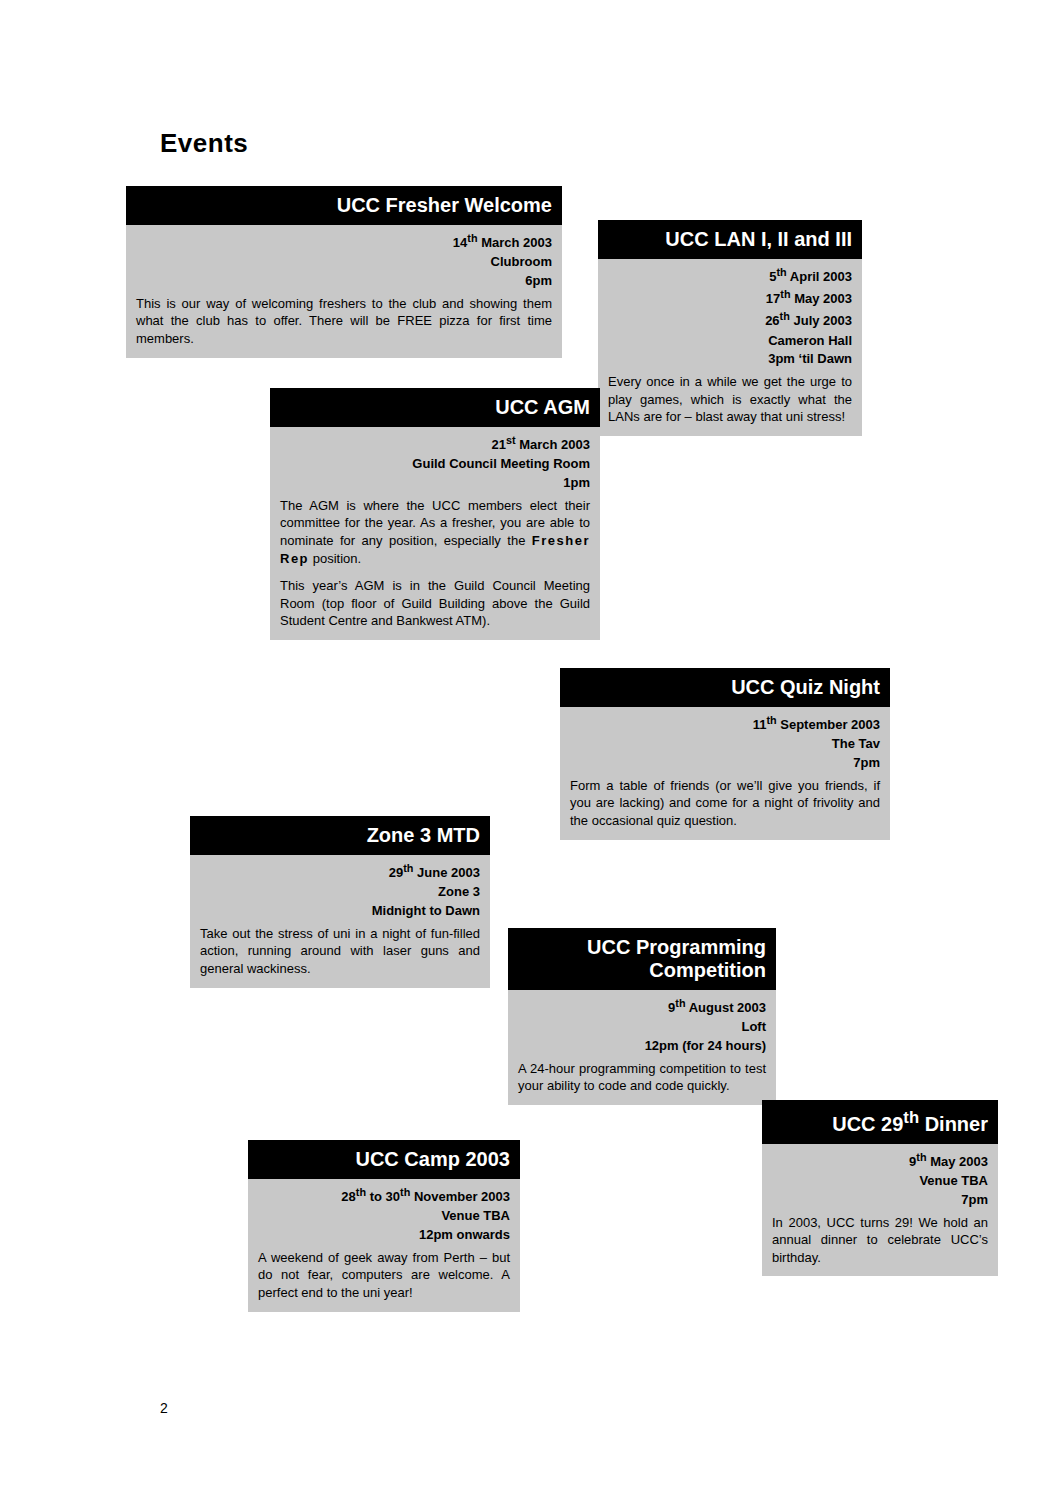Events
UCC Fresher Welcome
14th March 2003
Clubroom
6pm
This is our way of welcoming freshers to the club and showing them what the club has to offer. There will be FREE pizza for first time members.
UCC LAN I, II and III
5th April 2003
17th May 2003
26th July 2003
Cameron Hall
3pm ‘til Dawn
Every once in a while we get the urge to play games, which is exactly what the LANs are for – blast away that uni stress!
UCC AGM
21st March 2003
Guild Council Meeting Room
1pm
The AGM is where the UCC members elect their committee for the year. As a fresher, you are able to nominate for any position, especially the Fresher Rep position.
This year’s AGM is in the Guild Council Meeting Room (top floor of Guild Building above the Guild Student Centre and Bankwest ATM).
UCC Quiz Night
11th September 2003
The Tav
7pm
Form a table of friends (or we’ll give you friends, if you are lacking) and come for a night of frivolity and the occasional quiz question.
Zone 3 MTD
29th June 2003
Zone 3
Midnight to Dawn
Take out the stress of uni in a night of fun-filled action, running around with laser guns and general wackiness.
UCC Programming
Competition
9th August 2003
Loft
12pm (for 24 hours)
A 24-hour programming competition to test your ability to code and code quickly.
UCC Camp 2003
28th to 30th November 2003
Venue TBA
12pm onwards
A weekend of geek away from Perth – but do not fear, computers are welcome. A perfect end to the uni year!
UCC 29th Dinner
9th May 2003
Venue TBA
7pm
In 2003, UCC turns 29! We hold an annual dinner to celebrate UCC’s birthday.
2